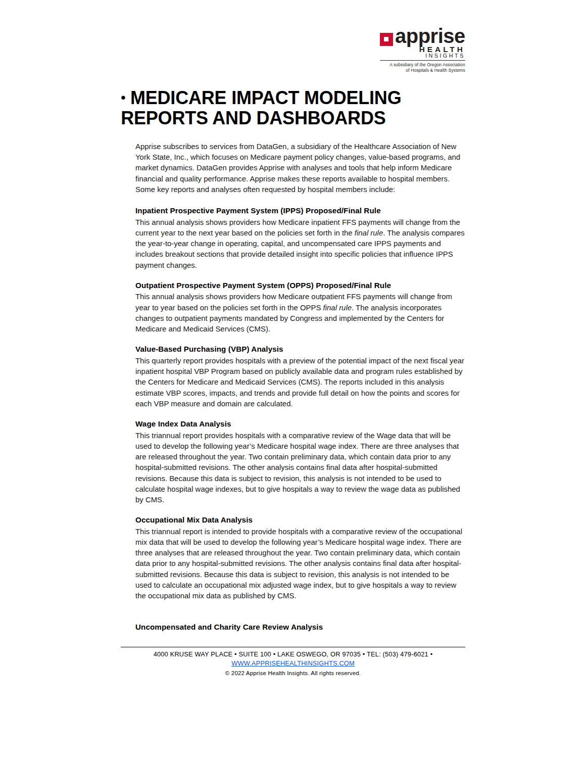apprise
HEALTH
INSIGHTS
A subsidiary of the Oregon Association
of Hospitals & Health Systems
•MEDICARE IMPACT MODELING REPORTS AND DASHBOARDS
Apprise subscribes to services from DataGen, a subsidiary of the Healthcare Association of New York State, Inc., which focuses on Medicare payment policy changes, value-based programs, and market dynamics. DataGen provides Apprise with analyses and tools that help inform Medicare financial and quality performance. Apprise makes these reports available to hospital members. Some key reports and analyses often requested by hospital members include:
Inpatient Prospective Payment System (IPPS) Proposed/Final Rule
This annual analysis shows providers how Medicare inpatient FFS payments will change from the current year to the next year based on the policies set forth in the final rule. The analysis compares the year-to-year change in operating, capital, and uncompensated care IPPS payments and includes breakout sections that provide detailed insight into specific policies that influence IPPS payment changes.
Outpatient Prospective Payment System (OPPS) Proposed/Final Rule
This annual analysis shows providers how Medicare outpatient FFS payments will change from year to year based on the policies set forth in the OPPS final rule. The analysis incorporates changes to outpatient payments mandated by Congress and implemented by the Centers for Medicare and Medicaid Services (CMS).
Value-Based Purchasing (VBP) Analysis
This quarterly report provides hospitals with a preview of the potential impact of the next fiscal year inpatient hospital VBP Program based on publicly available data and program rules established by the Centers for Medicare and Medicaid Services (CMS). The reports included in this analysis estimate VBP scores, impacts, and trends and provide full detail on how the points and scores for each VBP measure and domain are calculated.
Wage Index Data Analysis
This triannual report provides hospitals with a comparative review of the Wage data that will be used to develop the following year’s Medicare hospital wage index. There are three analyses that are released throughout the year. Two contain preliminary data, which contain data prior to any hospital-submitted revisions. The other analysis contains final data after hospital-submitted revisions. Because this data is subject to revision, this analysis is not intended to be used to calculate hospital wage indexes, but to give hospitals a way to review the wage data as published by CMS.
Occupational Mix Data Analysis
This triannual report is intended to provide hospitals with a comparative review of the occupational mix data that will be used to develop the following year’s Medicare hospital wage index. There are three analyses that are released throughout the year. Two contain preliminary data, which contain data prior to any hospital-submitted revisions. The other analysis contains final data after hospital-submitted revisions. Because this data is subject to revision, this analysis is not intended to be used to calculate an occupational mix adjusted wage index, but to give hospitals a way to review the occupational mix data as published by CMS.
Uncompensated and Charity Care Review Analysis
4000 KRUSE WAY PLACE • SUITE 100 • LAKE OSWEGO, OR 97035 • TEL: (503) 479-6021 • WWW.APPRISEHEALTHINSIGHTS.COM
© 2022 Apprise Health Insights. All rights reserved.